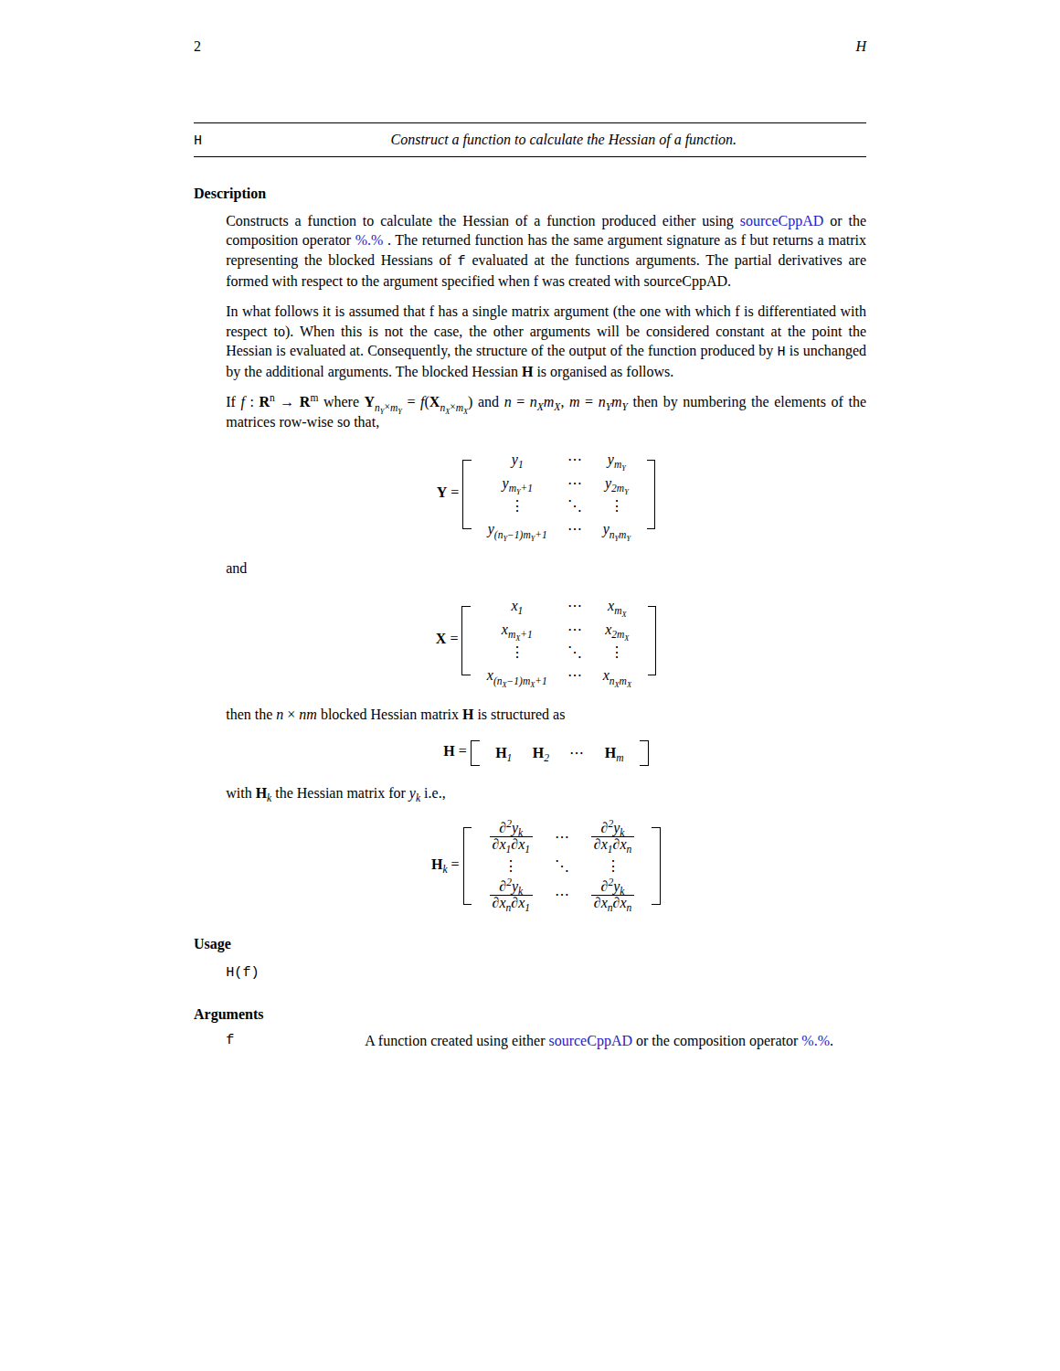2 H
H Construct a function to calculate the Hessian of a function.
Description
Constructs a function to calculate the Hessian of a function produced either using sourceCppAD or the composition operator %.% . The returned function has the same argument signature as f but returns a matrix representing the blocked Hessians of f evaluated at the functions arguments. The partial derivatives are formed with respect to the argument specified when f was created with sourceCppAD.
In what follows it is assumed that f has a single matrix argument (the one with which f is differentiated with respect to). When this is not the case, the other arguments will be considered constant at the point the Hessian is evaluated at. Consequently, the structure of the output of the function produced by H is unchanged by the additional arguments. The blocked Hessian H is organised as follows.
If f : Rn → Rm where YnY×mY = f(XnX×mX) and n = nXmX, m = nYmY then by numbering the elements of the matrices row-wise so that,
Y =
| y 1 | | y m Y |
| y m Y +1 | | y 2m Y |
| y (n Y −1)m Y +1 | | y n Y m Y |
and
X =
| x 1 | | x m X |
| x m X +1 | | x 2m X |
| x (n X −1)m X +1 | | x n X m X |
then the n × nm blocked Hessian matrix H is structured as
H =
| H 1 | H 2 | | H m |
with Hk the Hessian matrix for yk i.e.,
Hk =
| ∂ 2 y k ∂x 1 ∂x 1 | | ∂ 2 y k ∂x 1 ∂x n |
| ∂ 2 y k ∂x n ∂x 1 | | ∂ 2 y k ∂x n ∂x n |
Usage
H(f)
Arguments
f
A function created using either sourceCppAD or the composition operator %.%.